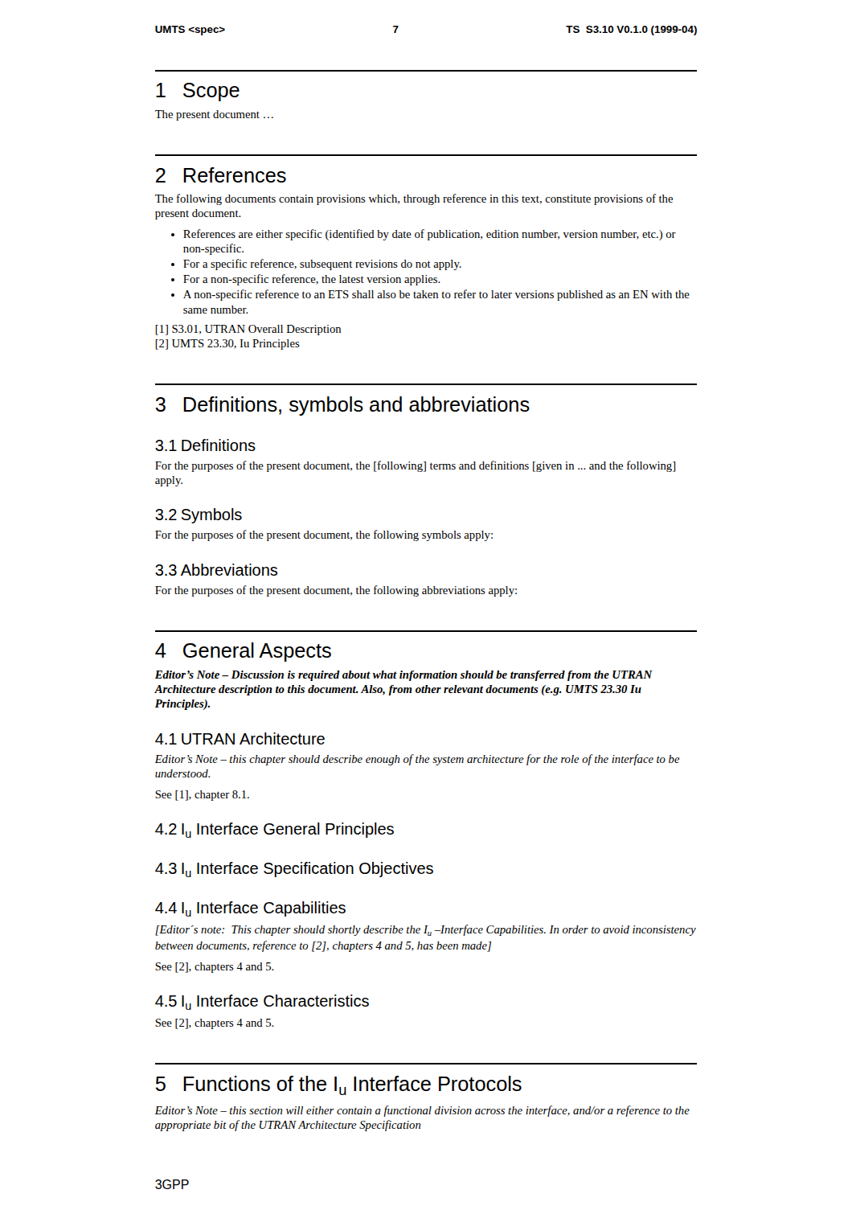UMTS <spec>
7
TS S3.10 V0.1.0 (1999-04)
1 Scope
The present document …
2 References
The following documents contain provisions which, through reference in this text, constitute provisions of the present document.
References are either specific (identified by date of publication, edition number, version number, etc.) or non-specific.
For a specific reference, subsequent revisions do not apply.
For a non-specific reference, the latest version applies.
A non-specific reference to an ETS shall also be taken to refer to later versions published as an EN with the same number.
[1] S3.01, UTRAN Overall Description
[2] UMTS 23.30, Iu Principles
3 Definitions, symbols and abbreviations
3.1 Definitions
For the purposes of the present document, the [following] terms and definitions [given in ... and the following] apply.
3.2 Symbols
For the purposes of the present document, the following symbols apply:
3.3 Abbreviations
For the purposes of the present document, the following abbreviations apply:
4 General Aspects
Editor’s Note – Discussion is required about what information should be transferred from the UTRAN Architecture description to this document. Also, from other relevant documents (e.g. UMTS 23.30 Iu Principles).
4.1 UTRAN Architecture
Editor’s Note – this chapter should describe enough of the system architecture for the role of the interface to be understood.
See [1], chapter 8.1.
4.2 Iu Interface General Principles
4.3 Iu Interface Specification Objectives
4.4 Iu Interface Capabilities
[Editor´s note: This chapter should shortly describe the Iu –Interface Capabilities. In order to avoid inconsistency between documents, reference to [2], chapters 4 and 5, has been made]
See [2], chapters 4 and 5.
4.5 Iu Interface Characteristics
See [2], chapters 4 and 5.
5 Functions of the Iu Interface Protocols
Editor’s Note – this section will either contain a functional division across the interface, and/or a reference to the appropriate bit of the UTRAN Architecture Specification
3GPP